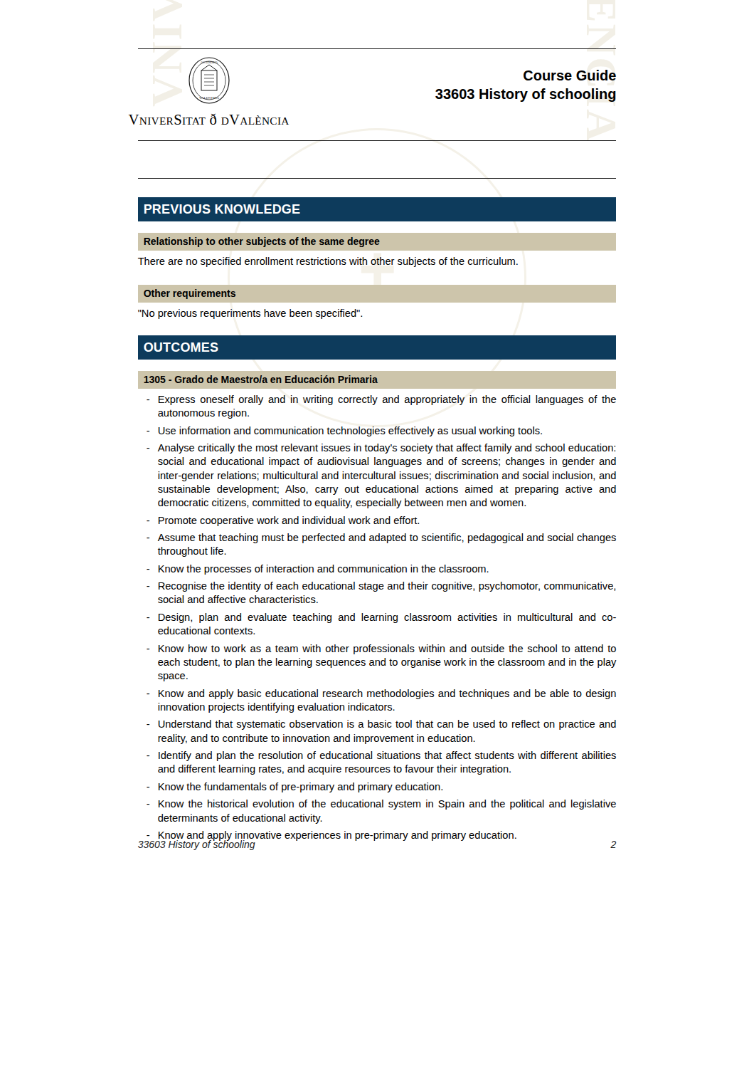VNIVERSITAT
VALENCIA
✝
VALENTINA ACADEMIA
VNIVERSITAT ð DVALÈNCIA
Course Guide
33603 History of schooling
PREVIOUS KNOWLEDGE
Relationship to other subjects of the same degree
There are no specified enrollment restrictions with other subjects of the curriculum.
Other requirements
"No previous requeriments have been specified".
OUTCOMES
1305 - Grado de Maestro/a en Educación Primaria
Express oneself orally and in writing correctly and appropriately in the official languages of the autonomous region.
Use information and communication technologies effectively as usual working tools.
Analyse critically the most relevant issues in today's society that affect family and school education: social and educational impact of audiovisual languages and of screens; changes in gender and inter-gender relations; multicultural and intercultural issues; discrimination and social inclusion, and sustainable development; Also, carry out educational actions aimed at preparing active and democratic citizens, committed to equality, especially between men and women.
Promote cooperative work and individual work and effort.
Assume that teaching must be perfected and adapted to scientific, pedagogical and social changes throughout life.
Know the processes of interaction and communication in the classroom.
Recognise the identity of each educational stage and their cognitive, psychomotor, communicative, social and affective characteristics.
Design, plan and evaluate teaching and learning classroom activities in multicultural and co-educational contexts.
Know how to work as a team with other professionals within and outside the school to attend to each student, to plan the learning sequences and to organise work in the classroom and in the play space.
Know and apply basic educational research methodologies and techniques and be able to design innovation projects identifying evaluation indicators.
Understand that systematic observation is a basic tool that can be used to reflect on practice and reality, and to contribute to innovation and improvement in education.
Identify and plan the resolution of educational situations that affect students with different abilities and different learning rates, and acquire resources to favour their integration.
Know the fundamentals of pre-primary and primary education.
Know the historical evolution of the educational system in Spain and the political and legislative determinants of educational activity.
Know and apply innovative experiences in pre-primary and primary education.
33603 History of schooling
2